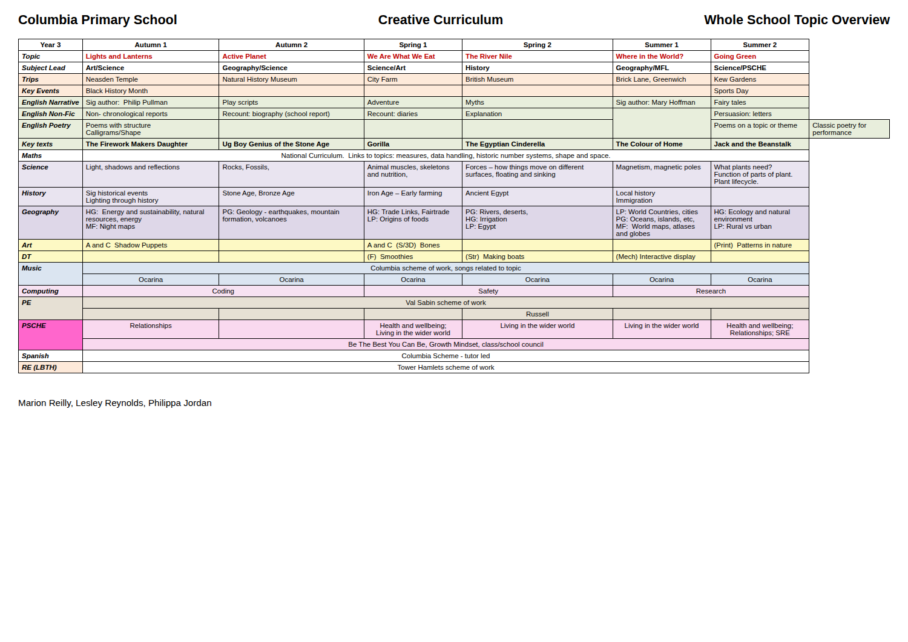Columbia Primary School Creative Curriculum Whole School Topic Overview
| Year 3 | Autumn 1 | Autumn 2 | Spring 1 | Spring 2 | Summer 1 | Summer 2 |
| --- | --- | --- | --- | --- | --- | --- |
| Topic | Lights and Lanterns | Active Planet | We Are What We Eat | The River Nile | Where in the World? | Going Green |
| Subject Lead | Art/Science | Geography/Science | Science/Art | History | Geography/MFL | Science/PSCHE |
| Trips | Neasden Temple | Natural History Museum | City Farm | British Museum | Brick Lane, Greenwich | Kew Gardens |
| Key Events | Black History Month | | | | | Sports Day |
| English Narrative | Sig author: Philip Pullman | Play scripts | Adventure | Myths | Sig author: Mary Hoffman | Fairy tales |
| English Non-Fic | Non- chronological reports | Recount: biography (school report) | Recount: diaries | Explanation | | Persuasion: letters |
| English Poetry | Poems with structure Calligrams/Shape | | | | Poems on a topic or theme | Classic poetry for performance |
| Key texts | The Firework Makers Daughter | Ug Boy Genius of the Stone Age | Gorilla | The Egyptian Cinderella | The Colour of Home | Jack and the Beanstalk |
| Maths | National Curriculum. Links to topics: measures, data handling, historic number systems, shape and space. |
| Science | Light, shadows and reflections | Rocks, Fossils, | Animal muscles, skeletons and nutrition, | Forces – how things move on different surfaces, floating and sinking | Magnetism, magnetic poles | What plants need? Function of parts of plant. Plant lifecycle. |
| History | Sig historical events Lighting through history | Stone Age, Bronze Age | Iron Age – Early farming | Ancient Egypt | Local history Immigration | |
| Geography | HG: Energy and sustainability, natural resources, energy MF: Night maps | PG: Geology - earthquakes, mountain formation, volcanoes | HG: Trade Links, Fairtrade LP: Origins of foods | PG: Rivers, deserts, HG: Irrigation LP: Egypt | LP: World Countries, cities PG: Oceans, islands, etc, MF: World maps, atlases and globes | HG: Ecology and natural environment LP: Rural vs urban |
| Art | A and C Shadow Puppets | | A and C (S/3D) Bones | | | (Print) Patterns in nature |
| DT | | | (F) Smoothies | (Str) Making boats | (Mech) Interactive display | |
| Music | Columbia scheme of work, songs related to topic |
| Ocarina | Ocarina | Ocarina | Ocarina | Ocarina | Ocarina |
| Computing | Coding | Safety | Research |
| PE | Val Sabin scheme of work |
| | | | Russell | | |
| PSCHE | Relationships | | Health and wellbeing; Living in the wider world | Living in the wider world | Living in the wider world | Health and wellbeing; Relationships; SRE |
| Be The Best You Can Be, Growth Mindset, class/school council |
| Spanish | Columbia Scheme - tutor led |
| RE (LBTH) | Tower Hamlets scheme of work |
Marion Reilly, Lesley Reynolds, Philippa Jordan